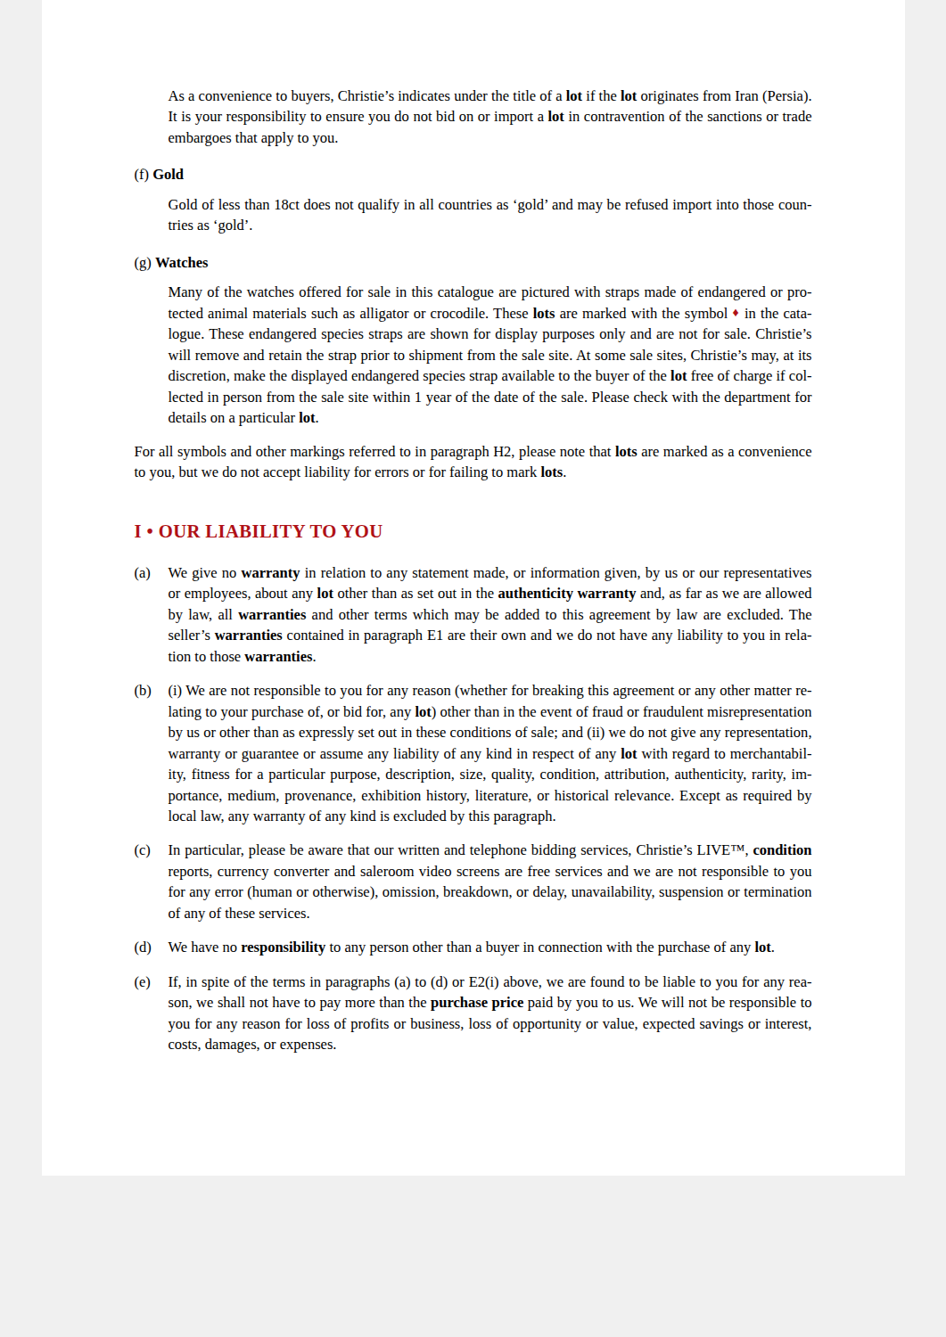As a convenience to buyers, Christie’s indicates under the title of a lot if the lot originates from Iran (Persia). It is your responsibility to ensure you do not bid on or import a lot in contravention of the sanctions or trade embargoes that apply to you.
(f) Gold
Gold of less than 18ct does not qualify in all countries as ‘gold’ and may be refused import into those countries as ‘gold’.
(g) Watches
Many of the watches offered for sale in this catalogue are pictured with straps made of endangered or protected animal materials such as alligator or crocodile. These lots are marked with the symbol ♦ in the catalogue. These endangered species straps are shown for display purposes only and are not for sale. Christie’s will remove and retain the strap prior to shipment from the sale site. At some sale sites, Christie’s may, at its discretion, make the displayed endangered species strap available to the buyer of the lot free of charge if collected in person from the sale site within 1 year of the date of the sale. Please check with the department for details on a particular lot.
For all symbols and other markings referred to in paragraph H2, please note that lots are marked as a convenience to you, but we do not accept liability for errors or for failing to mark lots.
I • OUR LIABILITY TO YOU
(a) We give no warranty in relation to any statement made, or information given, by us or our representatives or employees, about any lot other than as set out in the authenticity warranty and, as far as we are allowed by law, all warranties and other terms which may be added to this agreement by law are excluded. The seller’s warranties contained in paragraph E1 are their own and we do not have any liability to you in relation to those warranties.
(b) (i) We are not responsible to you for any reason (whether for breaking this agreement or any other matter relating to your purchase of, or bid for, any lot) other than in the event of fraud or fraudulent misrepresentation by us or other than as expressly set out in these conditions of sale; and (ii) we do not give any representation, warranty or guarantee or assume any liability of any kind in respect of any lot with regard to merchantability, fitness for a particular purpose, description, size, quality, condition, attribution, authenticity, rarity, importance, medium, provenance, exhibition history, literature, or historical relevance. Except as required by local law, any warranty of any kind is excluded by this paragraph.
(c) In particular, please be aware that our written and telephone bidding services, Christie’s LIVE™, condition reports, currency converter and saleroom video screens are free services and we are not responsible to you for any error (human or otherwise), omission, breakdown, or delay, unavailability, suspension or termination of any of these services.
(d) We have no responsibility to any person other than a buyer in connection with the purchase of any lot.
(e) If, in spite of the terms in paragraphs (a) to (d) or E2(i) above, we are found to be liable to you for any reason, we shall not have to pay more than the purchase price paid by you to us. We will not be responsible to you for any reason for loss of profits or business, loss of opportunity or value, expected savings or interest, costs, damages, or expenses.